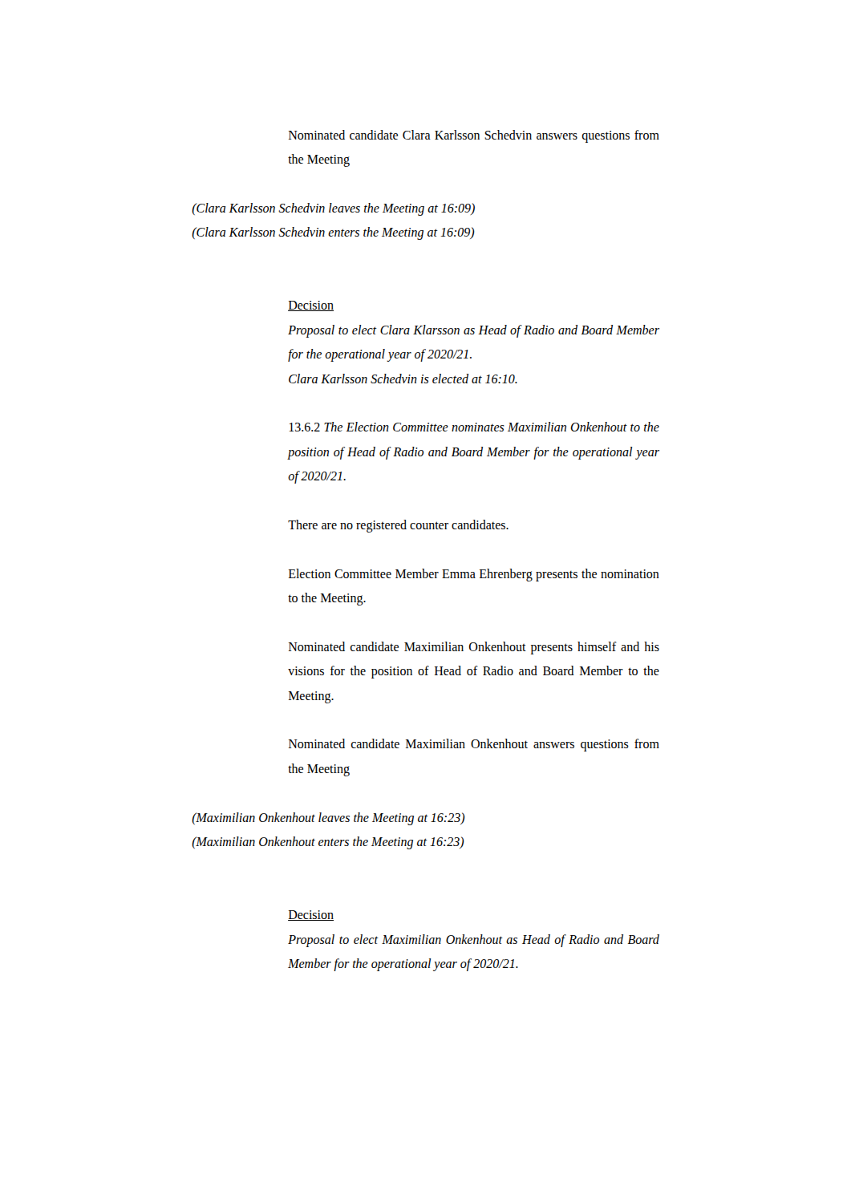Nominated candidate Clara Karlsson Schedvin answers questions from the Meeting
(Clara Karlsson Schedvin leaves the Meeting at 16:09)
(Clara Karlsson Schedvin enters the Meeting at 16:09)
Decision
Proposal to elect Clara Klarsson as Head of Radio and Board Member for the operational year of 2020/21.
Clara Karlsson Schedvin is elected at 16:10.
13.6.2 The Election Committee nominates Maximilian Onkenhout to the position of Head of Radio and Board Member for the operational year of 2020/21.
There are no registered counter candidates.
Election Committee Member Emma Ehrenberg presents the nomination to the Meeting.
Nominated candidate Maximilian Onkenhout presents himself and his visions for the position of Head of Radio and Board Member to the Meeting.
Nominated candidate Maximilian Onkenhout answers questions from the Meeting
(Maximilian Onkenhout leaves the Meeting at 16:23)
(Maximilian Onkenhout enters the Meeting at 16:23)
Decision
Proposal to elect Maximilian Onkenhout as Head of Radio and Board Member for the operational year of 2020/21.